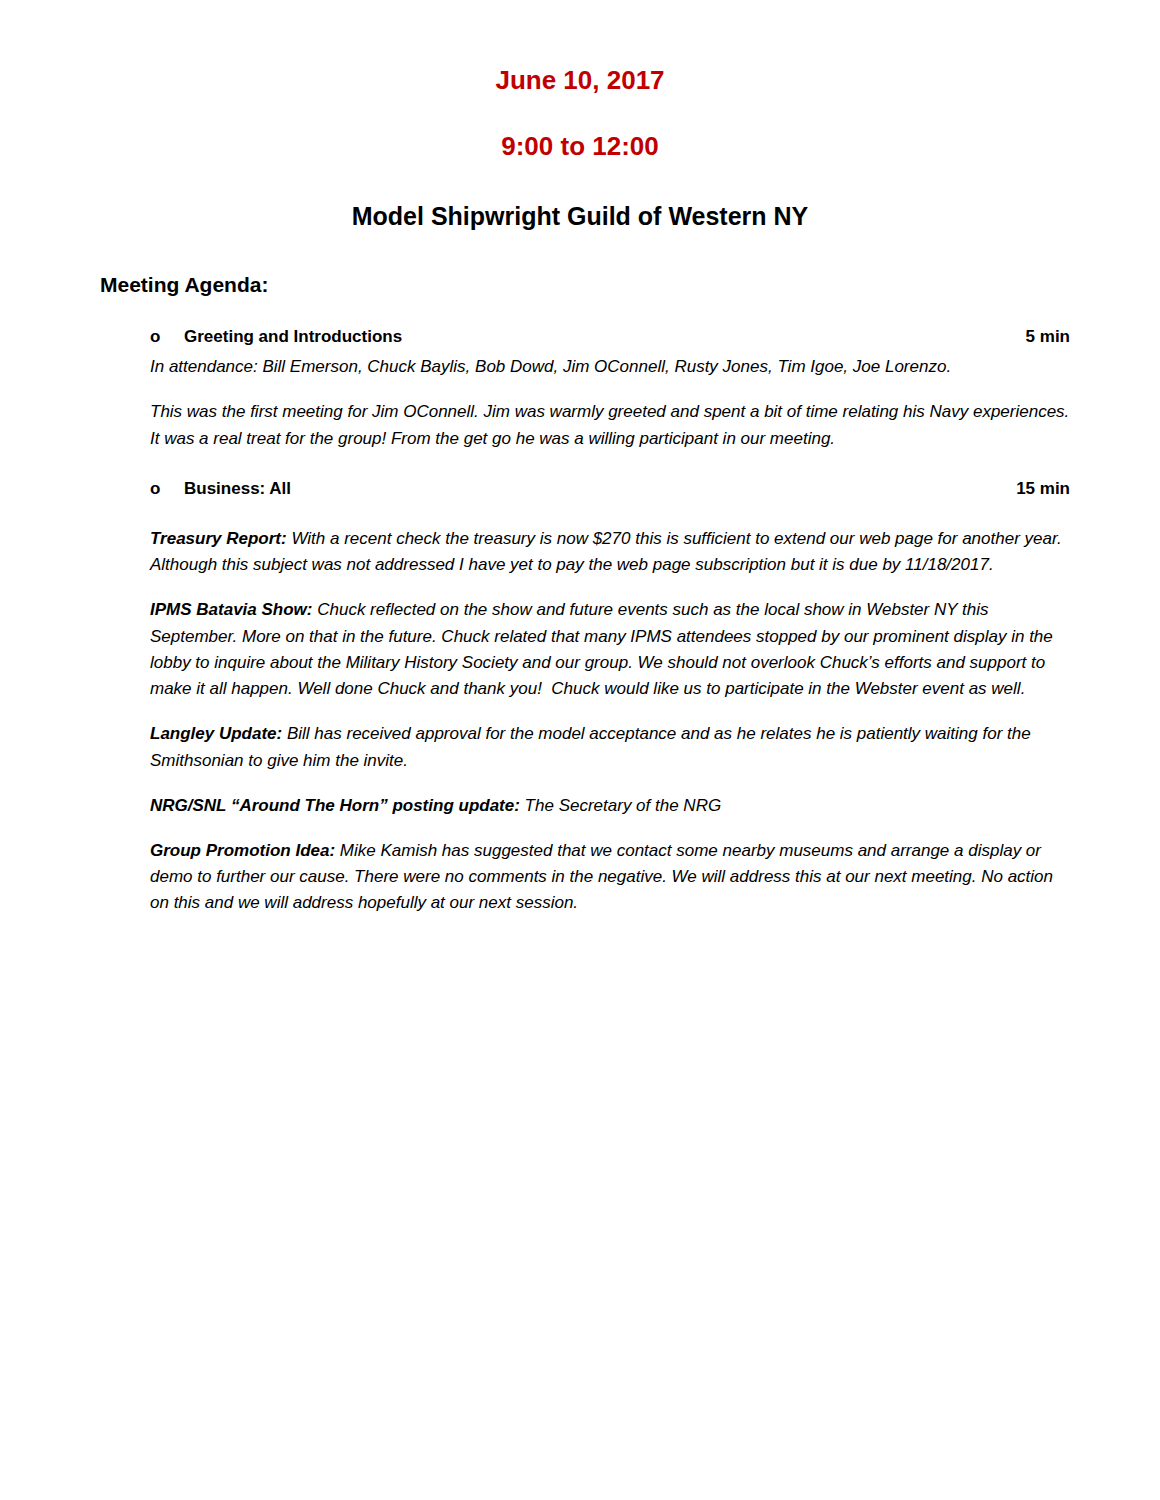June 10, 2017
9:00 to 12:00
Model Shipwright Guild of Western NY
Meeting Agenda:
o Greeting and Introductions 5 min
In attendance: Bill Emerson, Chuck Baylis, Bob Dowd, Jim OConnell, Rusty Jones, Tim Igoe, Joe Lorenzo.
This was the first meeting for Jim OConnell. Jim was warmly greeted and spent a bit of time relating his Navy experiences. It was a real treat for the group! From the get go he was a willing participant in our meeting.
o Business: All 15 min
Treasury Report: With a recent check the treasury is now $270 this is sufficient to extend our web page for another year. Although this subject was not addressed I have yet to pay the web page subscription but it is due by 11/18/2017.
IPMS Batavia Show: Chuck reflected on the show and future events such as the local show in Webster NY this September. More on that in the future. Chuck related that many IPMS attendees stopped by our prominent display in the lobby to inquire about the Military History Society and our group. We should not overlook Chuck’s efforts and support to make it all happen. Well done Chuck and thank you! Chuck would like us to participate in the Webster event as well.
Langley Update: Bill has received approval for the model acceptance and as he relates he is patiently waiting for the Smithsonian to give him the invite.
NRG/SNL “Around The Horn” posting update: The Secretary of the NRG
Group Promotion Idea: Mike Kamish has suggested that we contact some nearby museums and arrange a display or demo to further our cause. There were no comments in the negative. We will address this at our next meeting. No action on this and we will address hopefully at our next session.